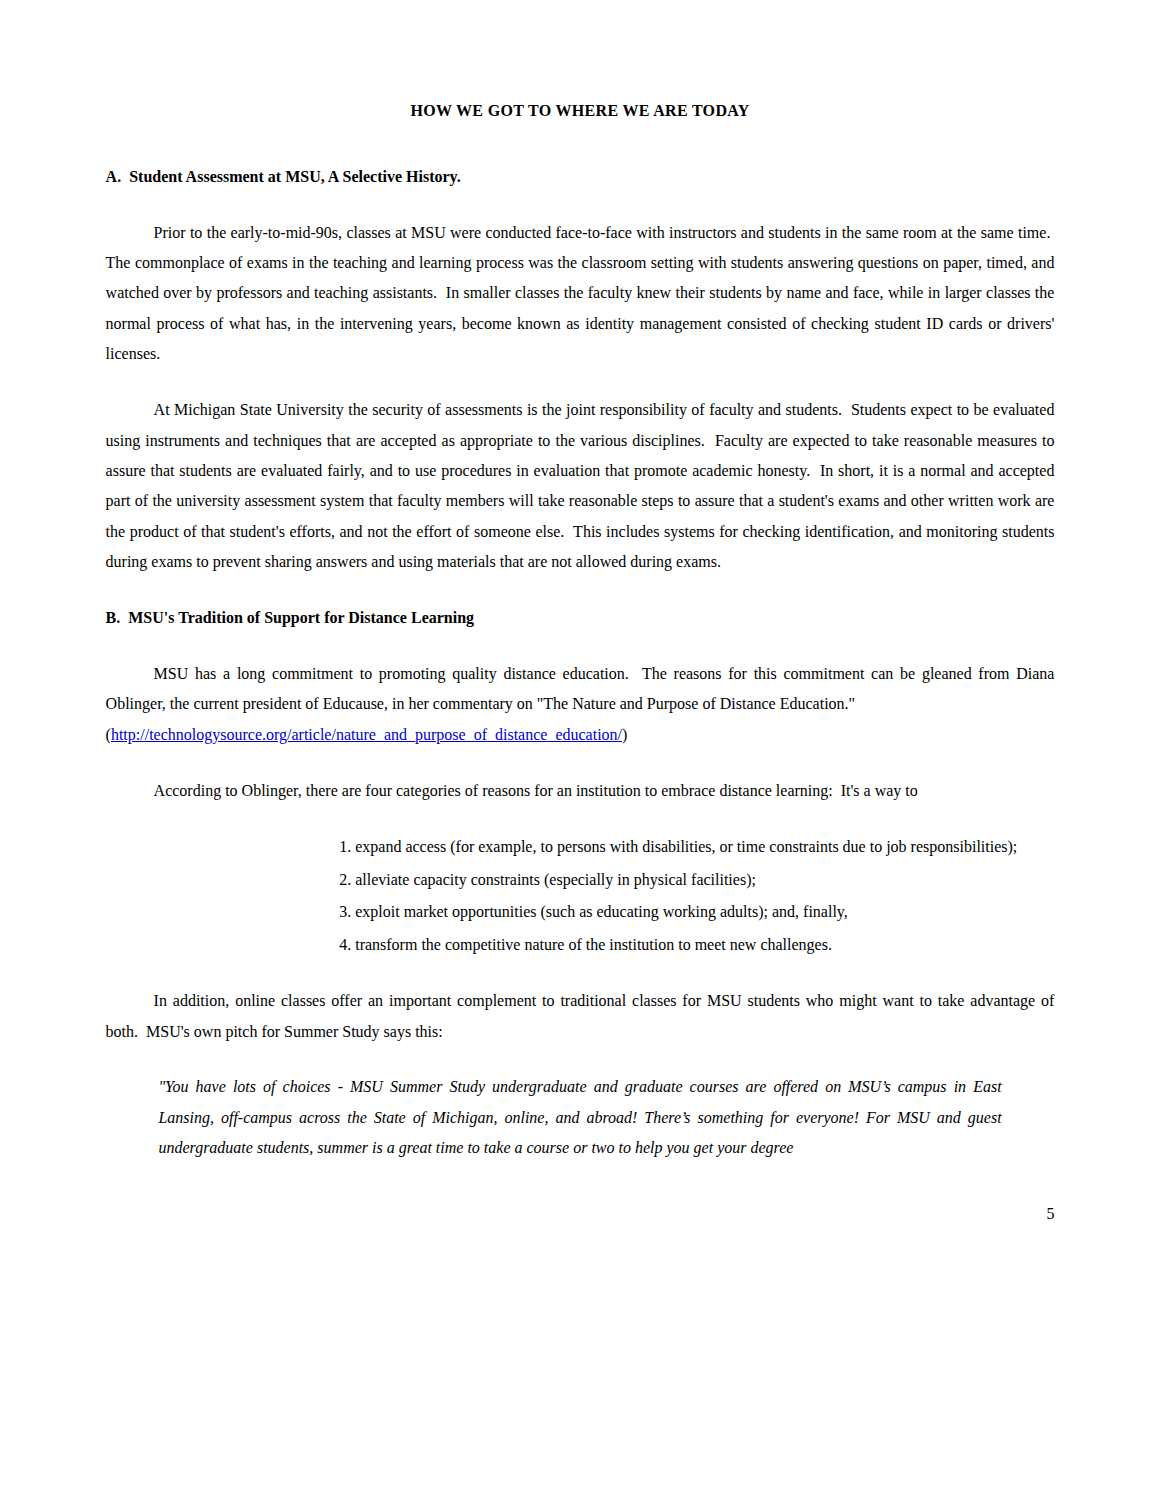HOW WE GOT TO WHERE WE ARE TODAY
A. Student Assessment at MSU, A Selective History.
Prior to the early-to-mid-90s, classes at MSU were conducted face-to-face with instructors and students in the same room at the same time. The commonplace of exams in the teaching and learning process was the classroom setting with students answering questions on paper, timed, and watched over by professors and teaching assistants. In smaller classes the faculty knew their students by name and face, while in larger classes the normal process of what has, in the intervening years, become known as identity management consisted of checking student ID cards or drivers' licenses.
At Michigan State University the security of assessments is the joint responsibility of faculty and students. Students expect to be evaluated using instruments and techniques that are accepted as appropriate to the various disciplines. Faculty are expected to take reasonable measures to assure that students are evaluated fairly, and to use procedures in evaluation that promote academic honesty. In short, it is a normal and accepted part of the university assessment system that faculty members will take reasonable steps to assure that a student's exams and other written work are the product of that student's efforts, and not the effort of someone else. This includes systems for checking identification, and monitoring students during exams to prevent sharing answers and using materials that are not allowed during exams.
B. MSU's Tradition of Support for Distance Learning
MSU has a long commitment to promoting quality distance education. The reasons for this commitment can be gleaned from Diana Oblinger, the current president of Educause, in her commentary on "The Nature and Purpose of Distance Education."
(http://technologysource.org/article/nature_and_purpose_of_distance_education/)
According to Oblinger, there are four categories of reasons for an institution to embrace distance learning: It's a way to
expand access (for example, to persons with disabilities, or time constraints due to job responsibilities);
alleviate capacity constraints (especially in physical facilities);
exploit market opportunities (such as educating working adults); and, finally,
transform the competitive nature of the institution to meet new challenges.
In addition, online classes offer an important complement to traditional classes for MSU students who might want to take advantage of both. MSU's own pitch for Summer Study says this:
"You have lots of choices - MSU Summer Study undergraduate and graduate courses are offered on MSU’s campus in East Lansing, off-campus across the State of Michigan, online, and abroad! There’s something for everyone! For MSU and guest undergraduate students, summer is a great time to take a course or two to help you get your degree
5